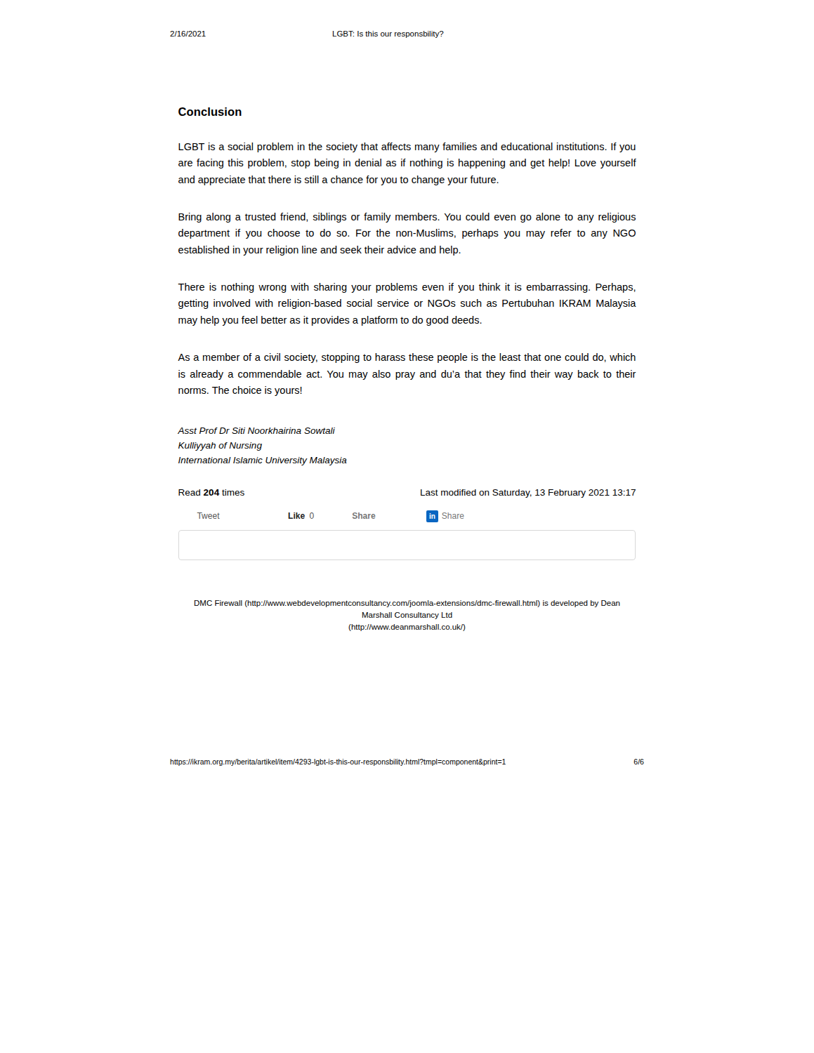2/16/2021
LGBT: Is this our responsbility?
Conclusion
LGBT is a social problem in the society that affects many families and educational institutions. If you are facing this problem, stop being in denial as if nothing is happening and get help! Love yourself and appreciate that there is still a chance for you to change your future.
Bring along a trusted friend, siblings or family members. You could even go alone to any religious department if you choose to do so. For the non-Muslims, perhaps you may refer to any NGO established in your religion line and seek their advice and help.
There is nothing wrong with sharing your problems even if you think it is embarrassing. Perhaps, getting involved with religion-based social service or NGOs such as Pertubuhan IKRAM Malaysia may help you feel better as it provides a platform to do good deeds.
As a member of a civil society, stopping to harass these people is the least that one could do, which is already a commendable act. You may also pray and du’a that they find their way back to their norms. The choice is yours!
Asst Prof Dr Siti Noorkhairina Sowtali
Kulliyyah of Nursing
International Islamic University Malaysia
Read 204 times
Last modified on Saturday, 13 February 2021 13:17
Tweet
Like 0
Share
in Share
DMC Firewall (http://www.webdevelopmentconsultancy.com/joomla-extensions/dmc-firewall.html) is developed by Dean Marshall Consultancy Ltd
(http://www.deanmarshall.co.uk/)
https://ikram.org.my/berita/artikel/item/4293-lgbt-is-this-our-responsbility.html?tmpl=component&print=1
6/6